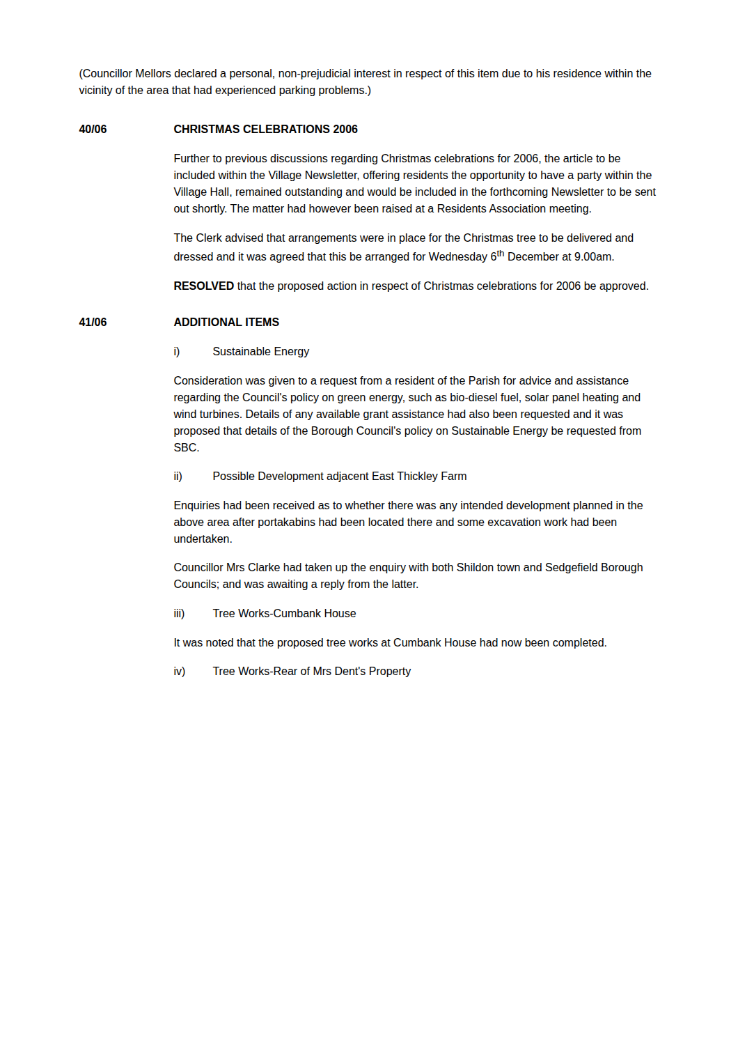(Councillor Mellors declared a personal, non-prejudicial interest in respect of this item due to his residence within the vicinity of the area that had experienced parking problems.)
40/06 CHRISTMAS CELEBRATIONS 2006
Further to previous discussions regarding Christmas celebrations for 2006, the article to be included within the Village Newsletter, offering residents the opportunity to have a party within the Village Hall, remained outstanding and would be included in the forthcoming Newsletter to be sent out shortly. The matter had however been raised at a Residents Association meeting.
The Clerk advised that arrangements were in place for the Christmas tree to be delivered and dressed and it was agreed that this be arranged for Wednesday 6th December at 9.00am.
RESOLVED that the proposed action in respect of Christmas celebrations for 2006 be approved.
41/06 ADDITIONAL ITEMS
i) Sustainable Energy
Consideration was given to a request from a resident of the Parish for advice and assistance regarding the Council's policy on green energy, such as bio-diesel fuel, solar panel heating and wind turbines. Details of any available grant assistance had also been requested and it was proposed that details of the Borough Council's policy on Sustainable Energy be requested from SBC.
ii) Possible Development adjacent East Thickley Farm
Enquiries had been received as to whether there was any intended development planned in the above area after portakabins had been located there and some excavation work had been undertaken.
Councillor Mrs Clarke had taken up the enquiry with both Shildon town and Sedgefield Borough Councils; and was awaiting a reply from the latter.
iii) Tree Works-Cumbank House
It was noted that the proposed tree works at Cumbank House had now been completed.
iv) Tree Works-Rear of Mrs Dent's Property